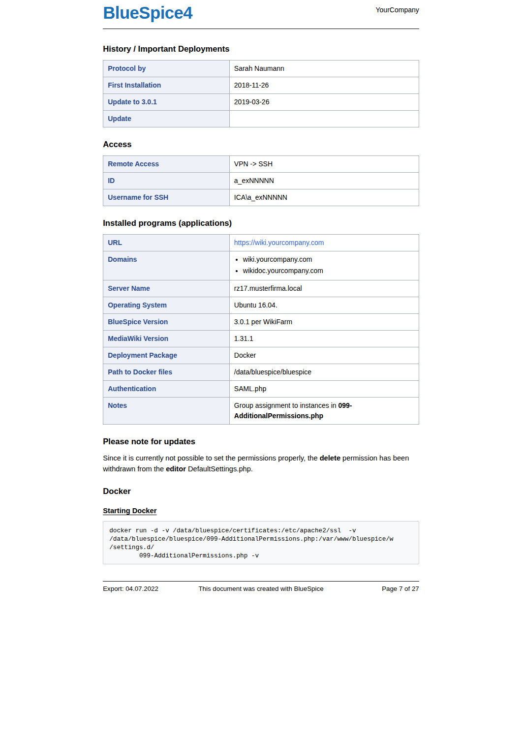Blue Spice 4
YourCompany
History / Important Deployments
| Protocol by | Sarah Naumann |
| First Installation | 2018-11-26 |
| Update to 3.0.1 | 2019-03-26 |
| Update | |
Access
| Remote Access | VPN -> SSH |
| ID | a_exNNNNN |
| Username for SSH | ICA\a_exNNNNN |
Installed programs (applications)
| URL | https://wiki.yourcompany.com |
| Domains | wiki.yourcompany.com wikidoc.yourcompany.com |
| Server Name | rz17.musterfirma.local |
| Operating System | Ubuntu 16.04. |
| BlueSpice Version | 3.0.1 per WikiFarm |
| MediaWiki Version | 1.31.1 |
| Deployment Package | Docker |
| Path to Docker files | /data/bluespice/bluespice |
| Authentication | SAML.php |
| Notes | Group assignment to instances in 099-AdditionalPermissions.php |
Please note for updates
Since it is currently not possible to set the permissions properly, the delete permission has been withdrawn from the editor DefaultSettings.php.
Docker
Starting Docker
docker run -d -v /data/bluespice/certificates:/etc/apache2/ssl  -v
/data/bluespice/bluespice/099-AdditionalPermissions.php:/var/www/bluespice/w
/settings.d/
        099-AdditionalPermissions.php -v
Export: 04.07.2022
This document was created with BlueSpice
Page 7 of 27